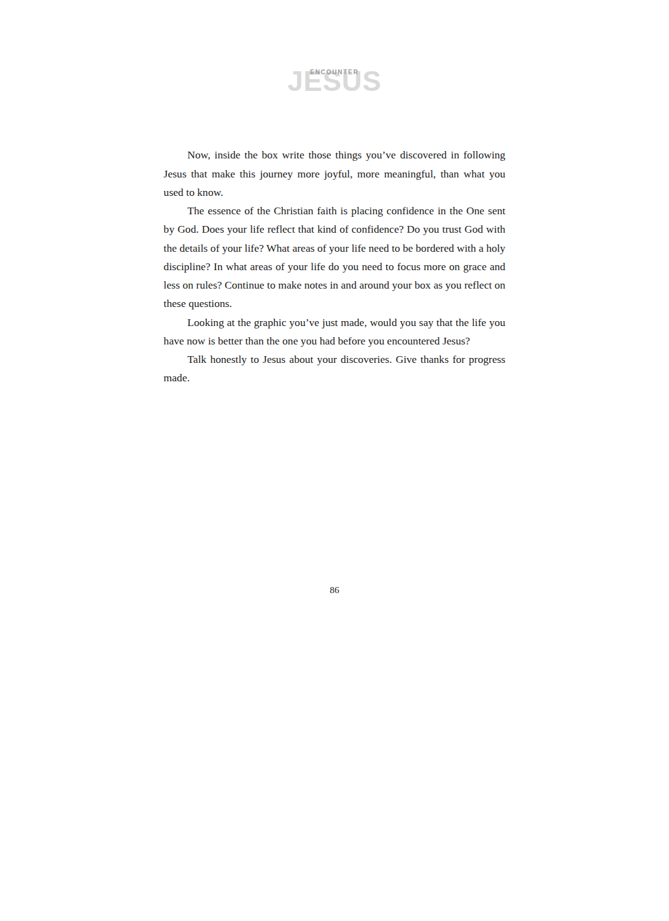JESUSENCOUNTER
Now, inside the box write those things you’ve discovered in following Jesus that make this journey more joyful, more meaningful, than what you used to know.
The essence of the Christian faith is placing confidence in the One sent by God. Does your life reflect that kind of confidence? Do you trust God with the details of your life? What areas of your life need to be bordered with a holy discipline? In what areas of your life do you need to focus more on grace and less on rules? Continue to make notes in and around your box as you reflect on these questions.
Looking at the graphic you’ve just made, would you say that the life you have now is better than the one you had before you encountered Jesus?
Talk honestly to Jesus about your discoveries. Give thanks for progress made.
86